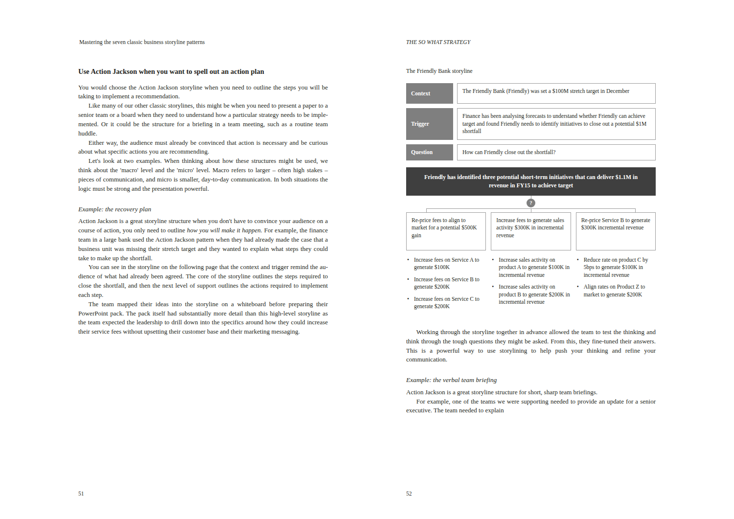Mastering the seven classic business storyline patterns
Use Action Jackson when you want to spell out an action plan
You would choose the Action Jackson storyline when you need to outline the steps you will be taking to implement a recommendation.
Like many of our other classic storylines, this might be when you need to present a paper to a senior team or a board when they need to understand how a particular strategy needs to be implemented. Or it could be the structure for a briefing in a team meeting, such as a routine team huddle.
Either way, the audience must already be convinced that action is necessary and be curious about what specific actions you are recommending.
Let's look at two examples. When thinking about how these structures might be used, we think about the 'macro' level and the 'micro' level. Macro refers to larger – often high stakes – pieces of communication, and micro is smaller, day-to-day communication. In both situations the logic must be strong and the presentation powerful.
Example: the recovery plan
Action Jackson is a great storyline structure when you don't have to convince your audience on a course of action, you only need to outline how you will make it happen. For example, the finance team in a large bank used the Action Jackson pattern when they had already made the case that a business unit was missing their stretch target and they wanted to explain what steps they could take to make up the shortfall.
You can see in the storyline on the following page that the context and trigger remind the audience of what had already been agreed. The core of the storyline outlines the steps required to close the shortfall, and then the next level of support outlines the actions required to implement each step.
The team mapped their ideas into the storyline on a whiteboard before preparing their PowerPoint pack. The pack itself had substantially more detail than this high-level storyline as the team expected the leadership to drill down into the specifics around how they could increase their service fees without upsetting their customer base and their marketing messaging.
51
THE SO WHAT STRATEGY
The Friendly Bank storyline
Context
The Friendly Bank (Friendly) was set a $100M stretch target in December
Trigger
Finance has been analysing forecasts to understand whether Friendly can achieve target and found Friendly needs to identify initiatives to close out a potential $1M shortfall
Question
How can Friendly close out the shortfall?
Friendly has identified three potential short-term initiatives that can deliver $1.1M in revenue in FY15 to achieve target
?
Re-price fees to align to market for a potential $500K gain
Increase fees to generate sales activity $300K in incremental revenue
Re-price Service B to generate $300K incremental revenue
Increase fees on Service A to generate $100K
Increase fees on Service B to generate $200K
Increase fees on Service C to generate $200K
Increase sales activity on product A to generate $100K in incremental revenue
Increase sales activity on product B to generate $200K in incremental revenue
Reduce rate on product C by 5bps to generate $100K in incremental revenue
Align rates on Product Z to market to generate $200K
Working through the storyline together in advance allowed the team to test the thinking and think through the tough questions they might be asked. From this, they fine-tuned their answers. This is a powerful way to use storylining to help push your thinking and refine your communication.
Example: the verbal team briefing
Action Jackson is a great storyline structure for short, sharp team briefings.
For example, one of the teams we were supporting needed to provide an update for a senior executive. The team needed to explain
52